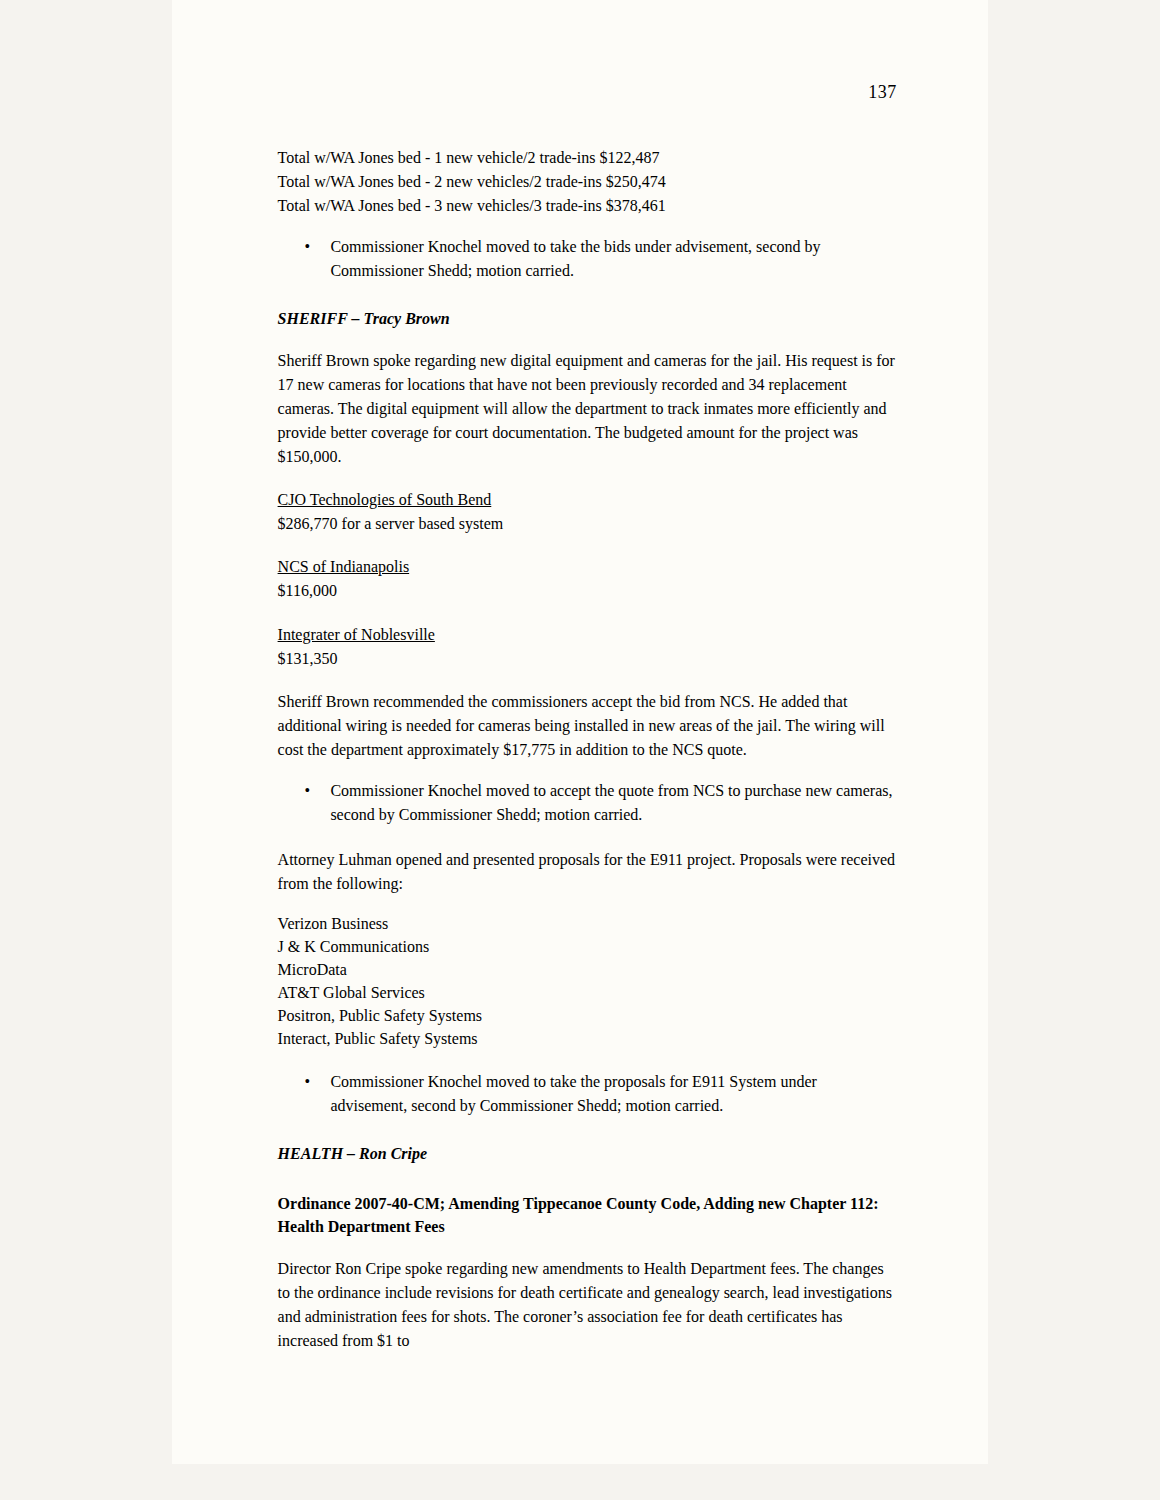137
Total w/WA Jones bed - 1 new vehicle/2 trade-ins $122,487
Total w/WA Jones bed - 2 new vehicles/2 trade-ins $250,474
Total w/WA Jones bed - 3 new vehicles/3 trade-ins $378,461
Commissioner Knochel moved to take the bids under advisement, second by Commissioner Shedd; motion carried.
SHERIFF – Tracy Brown
Sheriff Brown spoke regarding new digital equipment and cameras for the jail. His request is for 17 new cameras for locations that have not been previously recorded and 34 replacement cameras. The digital equipment will allow the department to track inmates more efficiently and provide better coverage for court documentation. The budgeted amount for the project was $150,000.
CJO Technologies of South Bend
$286,770 for a server based system
NCS of Indianapolis
$116,000
Integrater of Noblesville
$131,350
Sheriff Brown recommended the commissioners accept the bid from NCS. He added that additional wiring is needed for cameras being installed in new areas of the jail. The wiring will cost the department approximately $17,775 in addition to the NCS quote.
Commissioner Knochel moved to accept the quote from NCS to purchase new cameras, second by Commissioner Shedd; motion carried.
Attorney Luhman opened and presented proposals for the E911 project. Proposals were received from the following:
Verizon Business
J & K Communications
MicroData
AT&T Global Services
Positron, Public Safety Systems
Interact, Public Safety Systems
Commissioner Knochel moved to take the proposals for E911 System under advisement, second by Commissioner Shedd; motion carried.
HEALTH – Ron Cripe
Ordinance 2007-40-CM; Amending Tippecanoe County Code, Adding new Chapter 112: Health Department Fees
Director Ron Cripe spoke regarding new amendments to Health Department fees. The changes to the ordinance include revisions for death certificate and genealogy search, lead investigations and administration fees for shots. The coroner’s association fee for death certificates has increased from $1 to